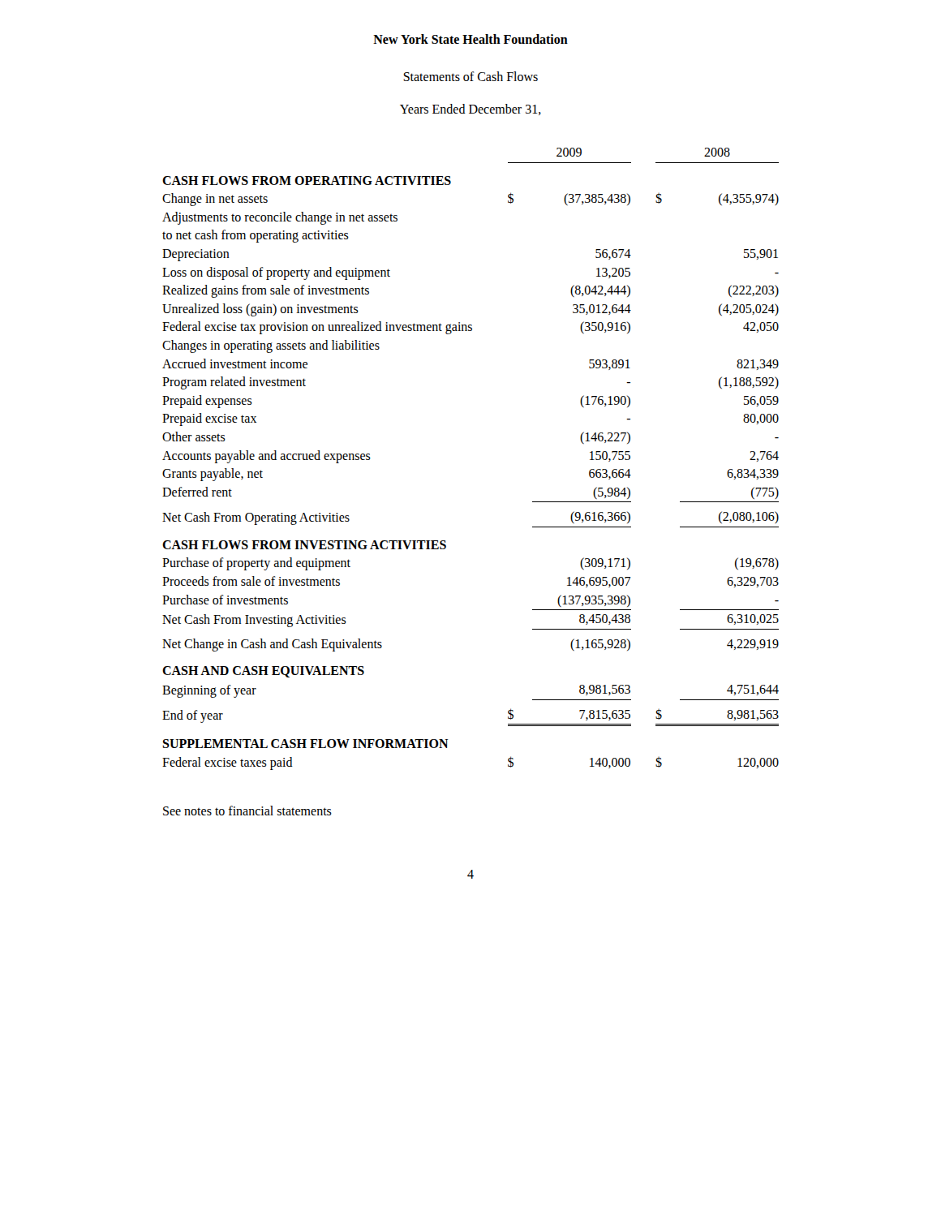New York State Health Foundation
Statements of Cash Flows
Years Ended December 31,
| | 2009 | | 2008 |
| CASH FLOWS FROM OPERATING ACTIVITIES | | | | | |
| Change in net assets | $ | (37,385,438) | | $ | (4,355,974) |
| Adjustments to reconcile change in net assets | | | | | |
| to net cash from operating activities | | | | | |
| Depreciation | | 56,674 | | | 55,901 |
| Loss on disposal of property and equipment | | 13,205 | | | - |
| Realized gains from sale of investments | | (8,042,444) | | | (222,203) |
| Unrealized loss (gain) on investments | | 35,012,644 | | | (4,205,024) |
| Federal excise tax provision on unrealized investment gains | | (350,916) | | | 42,050 |
| Changes in operating assets and liabilities | | | | | |
| Accrued investment income | | 593,891 | | | 821,349 |
| Program related investment | | - | | | (1,188,592) |
| Prepaid expenses | | (176,190) | | | 56,059 |
| Prepaid excise tax | | - | | | 80,000 |
| Other assets | | (146,227) | | | - |
| Accounts payable and accrued expenses | | 150,755 | | | 2,764 |
| Grants payable, net | | 663,664 | | | 6,834,339 |
| Deferred rent | | (5,984) | | | (775) |
| Net Cash From Operating Activities | | (9,616,366) | | | (2,080,106) |
| CASH FLOWS FROM INVESTING ACTIVITIES | | | | | |
| Purchase of property and equipment | | (309,171) | | | (19,678) |
| Proceeds from sale of investments | | 146,695,007 | | | 6,329,703 |
| Purchase of investments | | (137,935,398) | | | - |
| Net Cash From Investing Activities | | 8,450,438 | | | 6,310,025 |
| Net Change in Cash and Cash Equivalents | | (1,165,928) | | | 4,229,919 |
| CASH AND CASH EQUIVALENTS | | | | | |
| Beginning of year | | 8,981,563 | | | 4,751,644 |
| End of year | $ | 7,815,635 | | $ | 8,981,563 |
| SUPPLEMENTAL CASH FLOW INFORMATION | | | | | |
| Federal excise taxes paid | $ | 140,000 | | $ | 120,000 |
See notes to financial statements
4